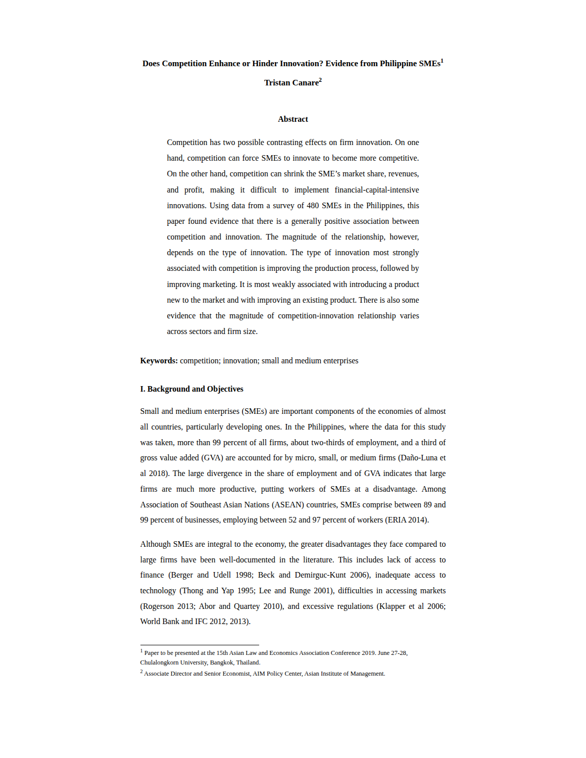Does Competition Enhance or Hinder Innovation? Evidence from Philippine SMEs1
Tristan Canare2
Abstract
Competition has two possible contrasting effects on firm innovation. On one hand, competition can force SMEs to innovate to become more competitive. On the other hand, competition can shrink the SME’s market share, revenues, and profit, making it difficult to implement financial-capital-intensive innovations. Using data from a survey of 480 SMEs in the Philippines, this paper found evidence that there is a generally positive association between competition and innovation. The magnitude of the relationship, however, depends on the type of innovation. The type of innovation most strongly associated with competition is improving the production process, followed by improving marketing. It is most weakly associated with introducing a product new to the market and with improving an existing product. There is also some evidence that the magnitude of competition-innovation relationship varies across sectors and firm size.
Keywords: competition; innovation; small and medium enterprises
I. Background and Objectives
Small and medium enterprises (SMEs) are important components of the economies of almost all countries, particularly developing ones. In the Philippines, where the data for this study was taken, more than 99 percent of all firms, about two-thirds of employment, and a third of gross value added (GVA) are accounted for by micro, small, or medium firms (Daño-Luna et al 2018). The large divergence in the share of employment and of GVA indicates that large firms are much more productive, putting workers of SMEs at a disadvantage. Among Association of Southeast Asian Nations (ASEAN) countries, SMEs comprise between 89 and 99 percent of businesses, employing between 52 and 97 percent of workers (ERIA 2014).
Although SMEs are integral to the economy, the greater disadvantages they face compared to large firms have been well-documented in the literature. This includes lack of access to finance (Berger and Udell 1998; Beck and Demirguc-Kunt 2006), inadequate access to technology (Thong and Yap 1995; Lee and Runge 2001), difficulties in accessing markets (Rogerson 2013; Abor and Quartey 2010), and excessive regulations (Klapper et al 2006; World Bank and IFC 2012, 2013).
1 Paper to be presented at the 15th Asian Law and Economics Association Conference 2019. June 27-28, Chulalongkorn University, Bangkok, Thailand.
2 Associate Director and Senior Economist, AIM Policy Center, Asian Institute of Management.